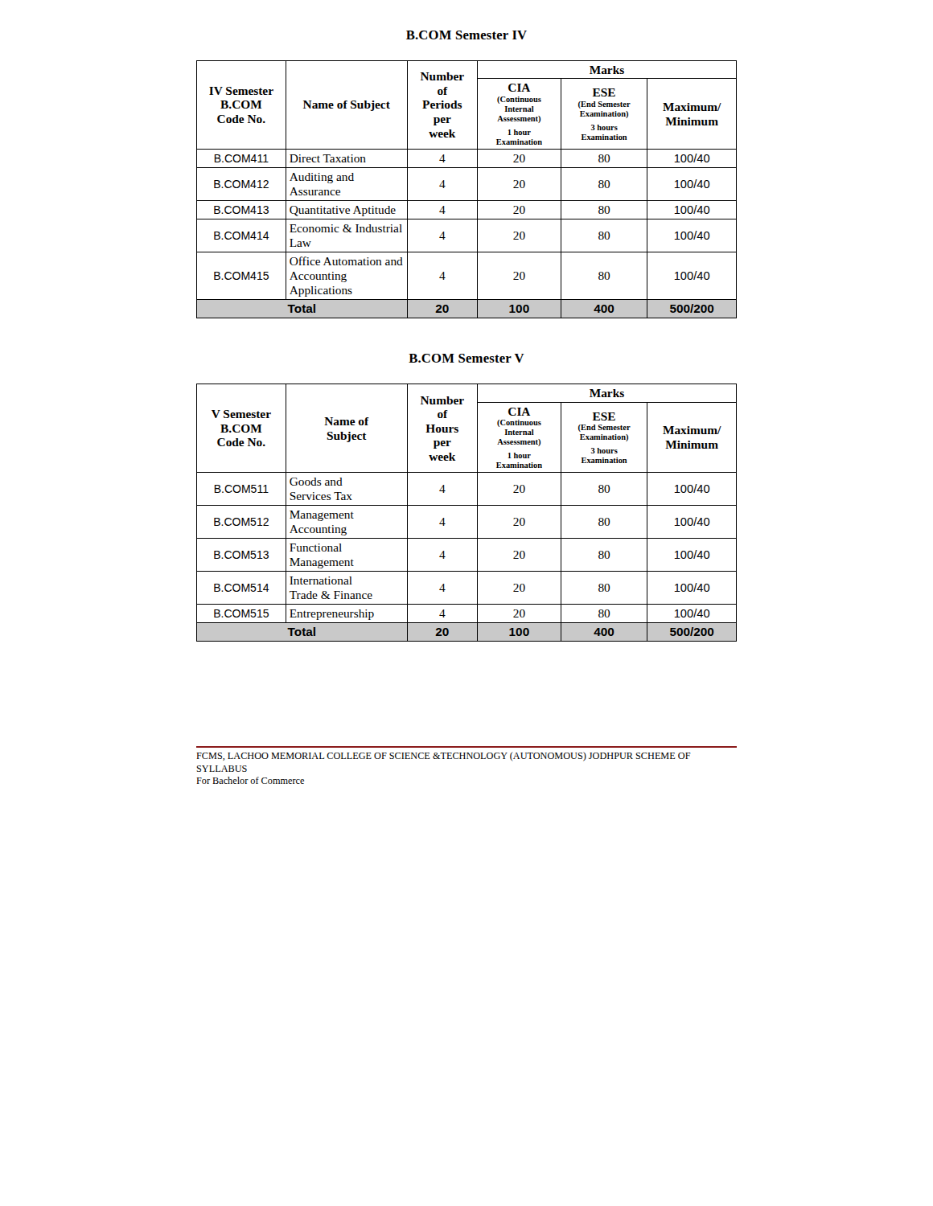B.COM Semester IV
| IV Semester B.COM Code No. | Name of Subject | Number of Periods per week | Marks |
| --- | --- | --- | --- |
| CIA (Continuous Internal Assessment) 1 hour Examination | ESE (End Semester Examination) 3 hours Examination | Maximum/ Minimum |
| B.COM411 | Direct Taxation | 4 | 20 | 80 | 100/40 |
| B.COM412 | Auditing and Assurance | 4 | 20 | 80 | 100/40 |
| B.COM413 | Quantitative Aptitude | 4 | 20 | 80 | 100/40 |
| B.COM414 | Economic & Industrial Law | 4 | 20 | 80 | 100/40 |
| B.COM415 | Office Automation and Accounting Applications | 4 | 20 | 80 | 100/40 |
| Total | 20 | 100 | 400 | 500/200 |
B.COM Semester V
| V Semester B.COM Code No. | Name of Subject | Number of Hours per week | Marks |
| --- | --- | --- | --- |
| CIA (Continuous Internal Assessment) 1 hour Examination | ESE (End Semester Examination) 3 hours Examination | Maximum/ Minimum |
| B.COM511 | Goods and Services Tax | 4 | 20 | 80 | 100/40 |
| B.COM512 | Management Accounting | 4 | 20 | 80 | 100/40 |
| B.COM513 | Functional Management | 4 | 20 | 80 | 100/40 |
| B.COM514 | International Trade & Finance | 4 | 20 | 80 | 100/40 |
| B.COM515 | Entrepreneurship | 4 | 20 | 80 | 100/40 |
| Total | 20 | 100 | 400 | 500/200 |
FCMS, LACHOO MEMORIAL COLLEGE OF SCIENCE &TECHNOLOGY (AUTONOMOUS) JODHPUR SCHEME OF SYLLABUS For Bachelor of Commerce